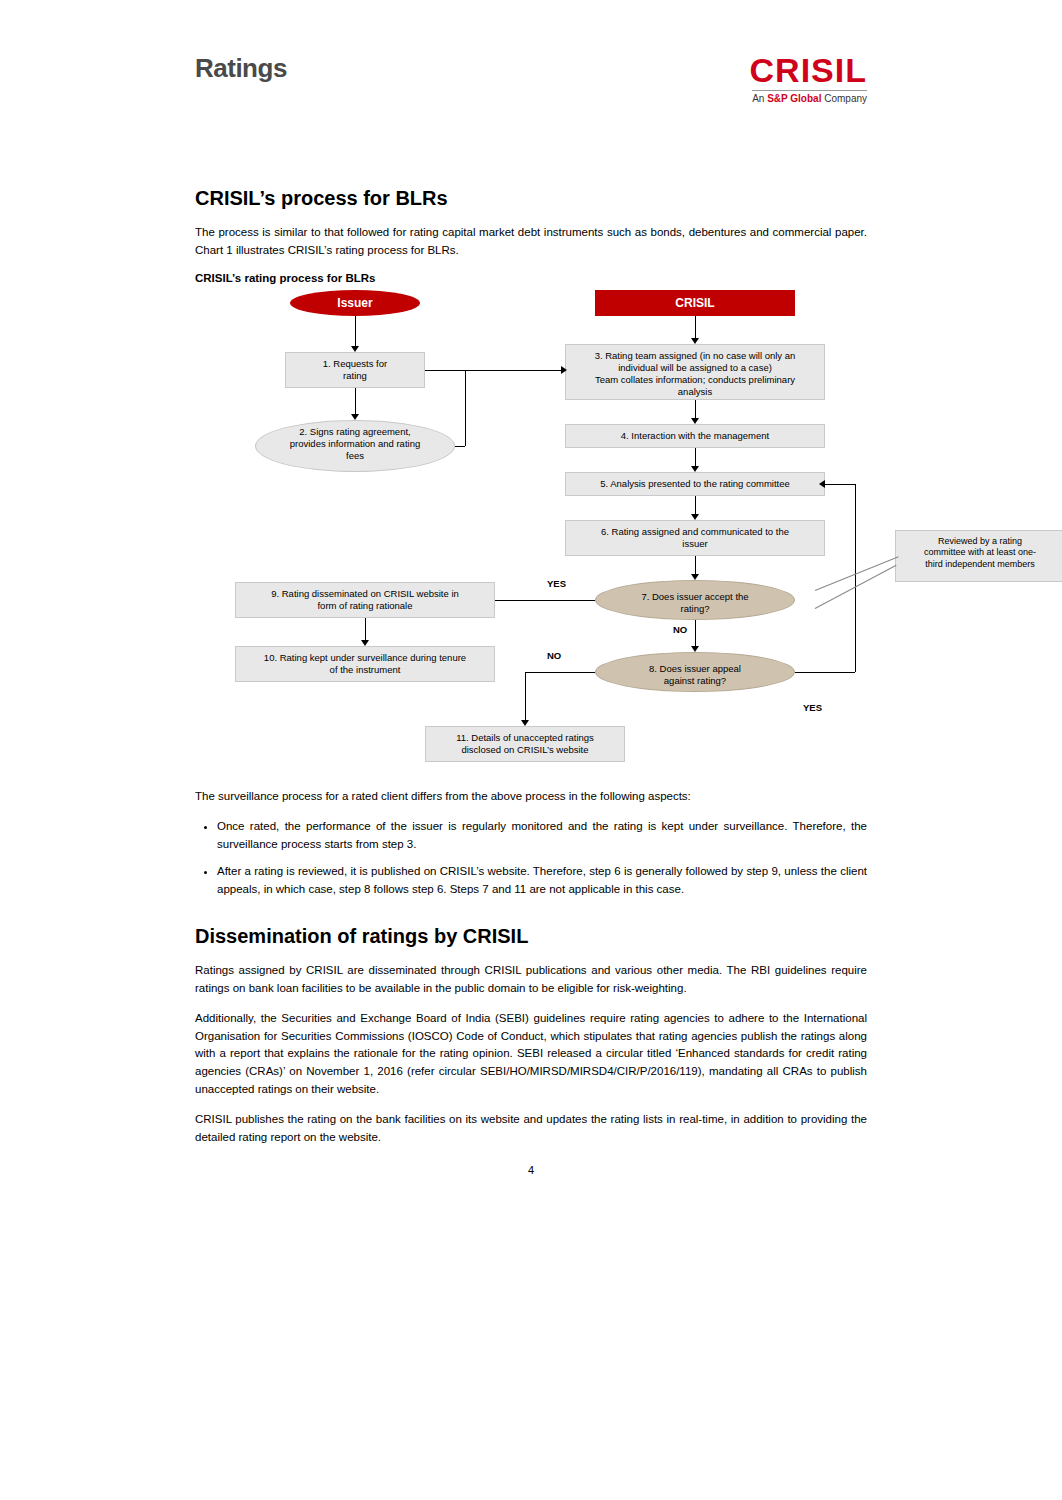Ratings
CRISIL
An S&P Global Company
CRISIL’s process for BLRs
The process is similar to that followed for rating capital market debt instruments such as bonds, debentures and commercial paper. Chart 1 illustrates CRISIL’s rating process for BLRs.
CRISIL’s rating process for BLRs
Issuer
CRISIL
1. Requests for
rating
2. Signs rating agreement,
provides information and rating
fees
3. Rating team assigned (in no case will only an
individual will be assigned to a case)
Team collates information; conducts preliminary
analysis
4. Interaction with the management
5. Analysis presented to the rating committee
6. Rating assigned and communicated to the
issuer
7. Does issuer accept the
rating?
YES
9. Rating disseminated on CRISIL website in
form of rating rationale
10. Rating kept under surveillance during tenure
of the instrument
NO
8. Does issuer appeal
against rating?
NO
11. Details of unaccepted ratings
disclosed on CRISIL’s website
YES
Reviewed by a rating
committee with at least one-
third independent members
The surveillance process for a rated client differs from the above process in the following aspects:
Once rated, the performance of the issuer is regularly monitored and the rating is kept under surveillance. Therefore, the surveillance process starts from step 3.
After a rating is reviewed, it is published on CRISIL’s website. Therefore, step 6 is generally followed by step 9, unless the client appeals, in which case, step 8 follows step 6. Steps 7 and 11 are not applicable in this case.
Dissemination of ratings by CRISIL
Ratings assigned by CRISIL are disseminated through CRISIL publications and various other media. The RBI guidelines require ratings on bank loan facilities to be available in the public domain to be eligible for risk-weighting.
Additionally, the Securities and Exchange Board of India (SEBI) guidelines require rating agencies to adhere to the International Organisation for Securities Commissions (IOSCO) Code of Conduct, which stipulates that rating agencies publish the ratings along with a report that explains the rationale for the rating opinion. SEBI released a circular titled ‘Enhanced standards for credit rating agencies (CRAs)’ on November 1, 2016 (refer circular SEBI/HO/MIRSD/MIRSD4/CIR/P/2016/119), mandating all CRAs to publish unaccepted ratings on their website.
CRISIL publishes the rating on the bank facilities on its website and updates the rating lists in real-time, in addition to providing the detailed rating report on the website.
4